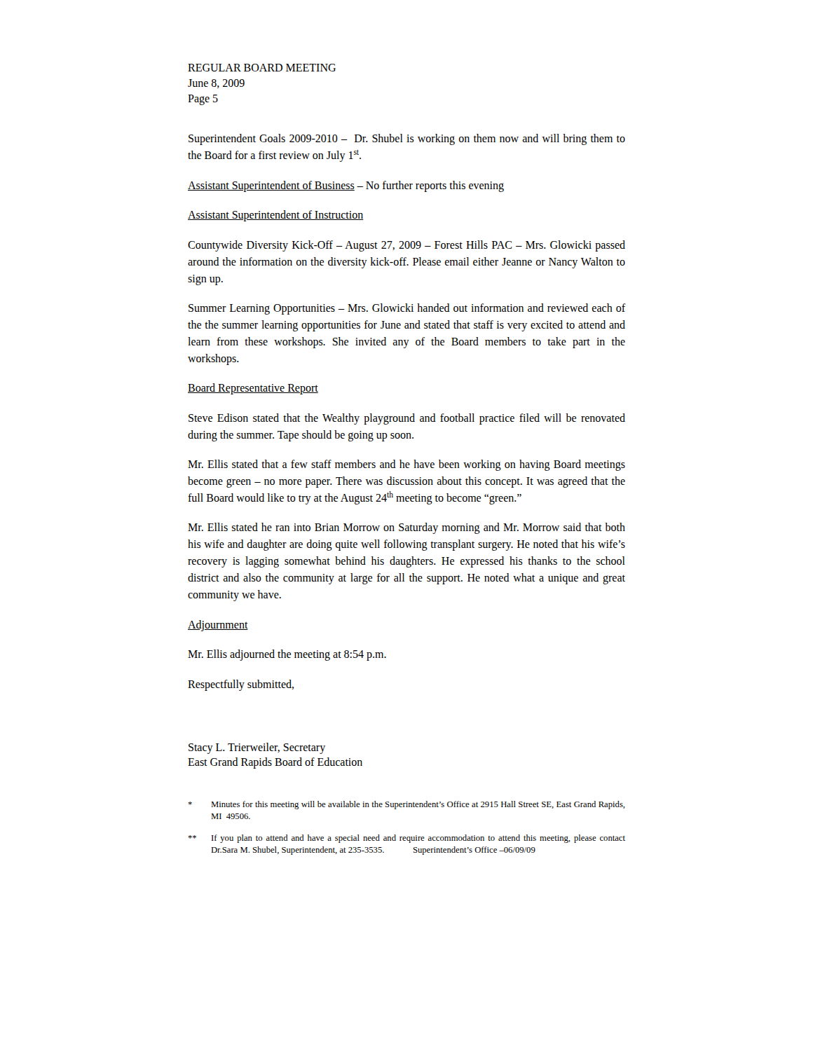REGULAR BOARD MEETING
June 8, 2009
Page 5
Superintendent Goals 2009-2010 – Dr. Shubel is working on them now and will bring them to the Board for a first review on July 1st.
Assistant Superintendent of Business – No further reports this evening
Assistant Superintendent of Instruction
Countywide Diversity Kick-Off – August 27, 2009 – Forest Hills PAC – Mrs. Glowicki passed around the information on the diversity kick-off. Please email either Jeanne or Nancy Walton to sign up.
Summer Learning Opportunities – Mrs. Glowicki handed out information and reviewed each of the the summer learning opportunities for June and stated that staff is very excited to attend and learn from these workshops. She invited any of the Board members to take part in the workshops.
Board Representative Report
Steve Edison stated that the Wealthy playground and football practice filed will be renovated during the summer. Tape should be going up soon.
Mr. Ellis stated that a few staff members and he have been working on having Board meetings become green – no more paper. There was discussion about this concept. It was agreed that the full Board would like to try at the August 24th meeting to become “green.”
Mr. Ellis stated he ran into Brian Morrow on Saturday morning and Mr. Morrow said that both his wife and daughter are doing quite well following transplant surgery. He noted that his wife’s recovery is lagging somewhat behind his daughters. He expressed his thanks to the school district and also the community at large for all the support. He noted what a unique and great community we have.
Adjournment
Mr. Ellis adjourned the meeting at 8:54 p.m.
Respectfully submitted,
Stacy L. Trierweiler, Secretary
East Grand Rapids Board of Education
*
Minutes for this meeting will be available in the Superintendent’s Office at 2915 Hall Street SE, East Grand Rapids, MI 49506.
**
If you plan to attend and have a special need and require accommodation to attend this meeting, please contact Dr.Sara M. Shubel, Superintendent, at 235-3535. Superintendent’s Office –06/09/09